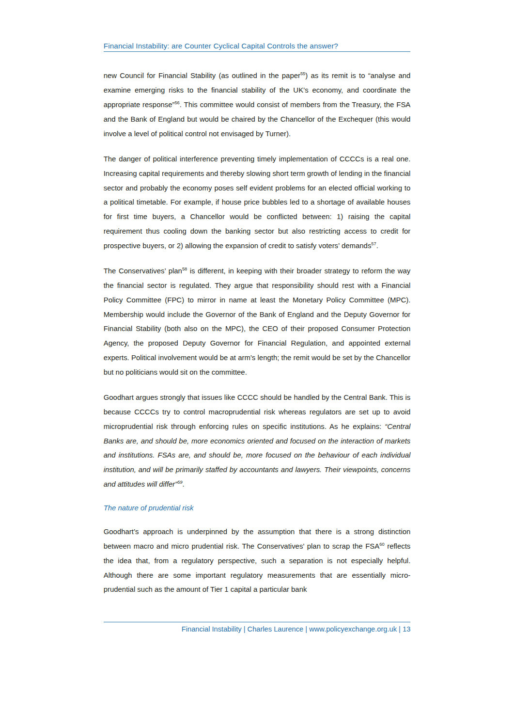Financial Instability: are Counter Cyclical Capital Controls the answer?
new Council for Financial Stability (as outlined in the paper55) as its remit is to “analyse and examine emerging risks to the financial stability of the UK’s economy, and coordinate the appropriate response”56. This committee would consist of members from the Treasury, the FSA and the Bank of England but would be chaired by the Chancellor of the Exchequer (this would involve a level of political control not envisaged by Turner).
The danger of political interference preventing timely implementation of CCCCs is a real one. Increasing capital requirements and thereby slowing short term growth of lending in the financial sector and probably the economy poses self evident problems for an elected official working to a political timetable. For example, if house price bubbles led to a shortage of available houses for first time buyers, a Chancellor would be conflicted between: 1) raising the capital requirement thus cooling down the banking sector but also restricting access to credit for prospective buyers, or 2) allowing the expansion of credit to satisfy voters’ demands57.
The Conservatives’ plan58 is different, in keeping with their broader strategy to reform the way the financial sector is regulated. They argue that responsibility should rest with a Financial Policy Committee (FPC) to mirror in name at least the Monetary Policy Committee (MPC). Membership would include the Governor of the Bank of England and the Deputy Governor for Financial Stability (both also on the MPC), the CEO of their proposed Consumer Protection Agency, the proposed Deputy Governor for Financial Regulation, and appointed external experts. Political involvement would be at arm’s length; the remit would be set by the Chancellor but no politicians would sit on the committee.
Goodhart argues strongly that issues like CCCC should be handled by the Central Bank. This is because CCCCs try to control macroprudential risk whereas regulators are set up to avoid microprudential risk through enforcing rules on specific institutions. As he explains: “Central Banks are, and should be, more economics oriented and focused on the interaction of markets and institutions. FSAs are, and should be, more focused on the behaviour of each individual institution, and will be primarily staffed by accountants and lawyers. Their viewpoints, concerns and attitudes will differ”59.
The nature of prudential risk
Goodhart’s approach is underpinned by the assumption that there is a strong distinction between macro and micro prudential risk. The Conservatives’ plan to scrap the FSA60 reflects the idea that, from a regulatory perspective, such a separation is not especially helpful. Although there are some important regulatory measurements that are essentially micro-prudential such as the amount of Tier 1 capital a particular bank
Financial Instability | Charles Laurence | www.policyexchange.org.uk | 13